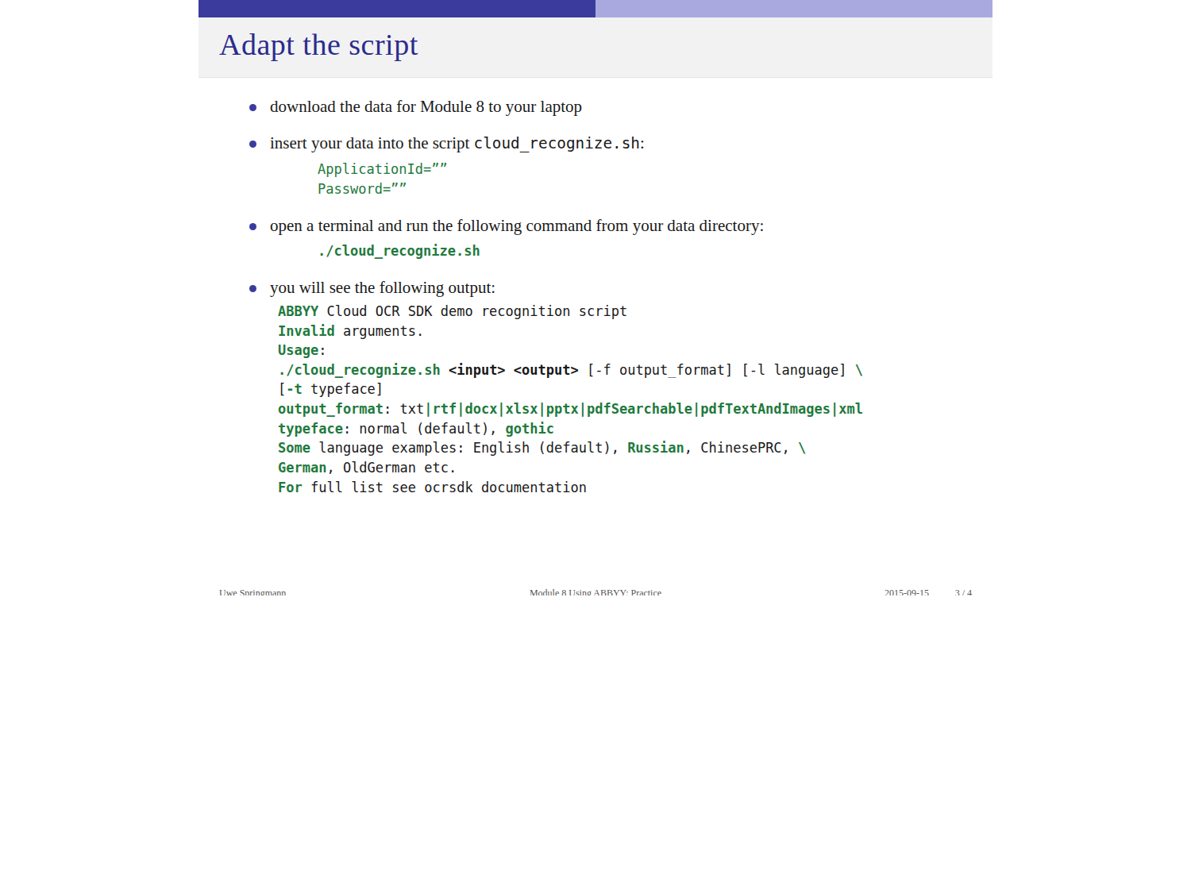Adapt the script
download the data for Module 8 to your laptop
insert your data into the script cloud_recognize.sh:
ApplicationId=””
Password=””
open a terminal and run the following command from your data directory:
./cloud_recognize.sh
you will see the following output:
ABBYY Cloud OCR SDK demo recognition script
Invalid arguments.
Usage:
./cloud_recognize.sh <input> <output> [-f output_format] [-l language] \
[-t typeface]
output_format: txt|rtf|docx|xlsx|pptx|pdfSearchable|pdfTextAndImages|xml
typeface: normal (default), gothic
Some language examples: English (default), Russian, ChinesePRC, \
German, OldGerman etc.
For full list see ocrsdk documentation
Uwe Springmann Module 8 Using ABBYY: Practice 2015-09-15 3 / 4